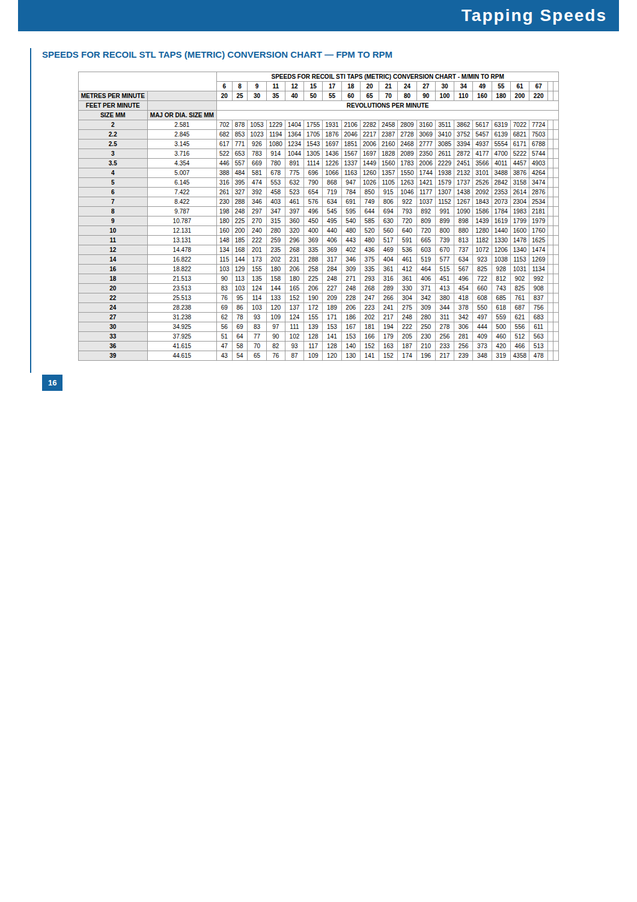Tapping Speeds
SPEEDS FOR RECOIL STL TAPS (METRIC) CONVERSION CHART — FPM TO RPM
| | SPEEDS FOR RECOIL STI TAPS (METRIC) CONVERSION CHART - M/MIN TO RPM |
| --- | --- |
| 6 | 8 | 9 | 11 | 12 | 15 | 17 | 18 | 20 | 21 | 24 | 27 | 30 | 34 | 49 | 55 | 61 | 67 | | |
| METRES PER MINUTE | | 20 | 25 | 30 | 35 | 40 | 50 | 55 | 60 | 65 | 70 | 80 | 90 | 100 | 110 | 160 | 180 | 200 | 220 | | |
| FEET PER MINUTE | | REVOLUTIONS PER MINUTE |
| SIZE MM | MAJ OR DIA. SIZE MM | |
| 2 | 2.581 | 702 | 878 | 1053 | 1229 | 1404 | 1755 | 1931 | 2106 | 2282 | 2458 | 2809 | 3160 | 3511 | 3862 | 5617 | 6319 | 7022 | 7724 | | |
| 2.2 | 2.845 | 682 | 853 | 1023 | 1194 | 1364 | 1705 | 1876 | 2046 | 2217 | 2387 | 2728 | 3069 | 3410 | 3752 | 5457 | 6139 | 6821 | 7503 | | |
| 2.5 | 3.145 | 617 | 771 | 926 | 1080 | 1234 | 1543 | 1697 | 1851 | 2006 | 2160 | 2468 | 2777 | 3085 | 3394 | 4937 | 5554 | 6171 | 6788 | | |
| 3 | 3.716 | 522 | 653 | 783 | 914 | 1044 | 1305 | 1436 | 1567 | 1697 | 1828 | 2089 | 2350 | 2611 | 2872 | 4177 | 4700 | 5222 | 5744 | | |
| 3.5 | 4.354 | 446 | 557 | 669 | 780 | 891 | 1114 | 1226 | 1337 | 1449 | 1560 | 1783 | 2006 | 2229 | 2451 | 3566 | 4011 | 4457 | 4903 | | |
| 4 | 5.007 | 388 | 484 | 581 | 678 | 775 | 696 | 1066 | 1163 | 1260 | 1357 | 1550 | 1744 | 1938 | 2132 | 3101 | 3488 | 3876 | 4264 | | |
| 5 | 6.145 | 316 | 395 | 474 | 553 | 632 | 790 | 868 | 947 | 1026 | 1105 | 1263 | 1421 | 1579 | 1737 | 2526 | 2842 | 3158 | 3474 | | |
| 6 | 7.422 | 261 | 327 | 392 | 458 | 523 | 654 | 719 | 784 | 850 | 915 | 1046 | 1177 | 1307 | 1438 | 2092 | 2353 | 2614 | 2876 | | |
| 7 | 8.422 | 230 | 288 | 346 | 403 | 461 | 576 | 634 | 691 | 749 | 806 | 922 | 1037 | 1152 | 1267 | 1843 | 2073 | 2304 | 2534 | | |
| 8 | 9.787 | 198 | 248 | 297 | 347 | 397 | 496 | 545 | 595 | 644 | 694 | 793 | 892 | 991 | 1090 | 1586 | 1784 | 1983 | 2181 | | |
| 9 | 10.787 | 180 | 225 | 270 | 315 | 360 | 450 | 495 | 540 | 585 | 630 | 720 | 809 | 899 | 898 | 1439 | 1619 | 1799 | 1979 | | |
| 10 | 12.131 | 160 | 200 | 240 | 280 | 320 | 400 | 440 | 480 | 520 | 560 | 640 | 720 | 800 | 880 | 1280 | 1440 | 1600 | 1760 | | |
| 11 | 13.131 | 148 | 185 | 222 | 259 | 296 | 369 | 406 | 443 | 480 | 517 | 591 | 665 | 739 | 813 | 1182 | 1330 | 1478 | 1625 | | |
| 12 | 14.478 | 134 | 168 | 201 | 235 | 268 | 335 | 369 | 402 | 436 | 469 | 536 | 603 | 670 | 737 | 1072 | 1206 | 1340 | 1474 | | |
| 14 | 16.822 | 115 | 144 | 173 | 202 | 231 | 288 | 317 | 346 | 375 | 404 | 461 | 519 | 577 | 634 | 923 | 1038 | 1153 | 1269 | | |
| 16 | 18.822 | 103 | 129 | 155 | 180 | 206 | 258 | 284 | 309 | 335 | 361 | 412 | 464 | 515 | 567 | 825 | 928 | 1031 | 1134 | | |
| 18 | 21.513 | 90 | 113 | 135 | 158 | 180 | 225 | 248 | 271 | 293 | 316 | 361 | 406 | 451 | 496 | 722 | 812 | 902 | 992 | | |
| 20 | 23.513 | 83 | 103 | 124 | 144 | 165 | 206 | 227 | 248 | 268 | 289 | 330 | 371 | 413 | 454 | 660 | 743 | 825 | 908 | | |
| 22 | 25.513 | 76 | 95 | 114 | 133 | 152 | 190 | 209 | 228 | 247 | 266 | 304 | 342 | 380 | 418 | 608 | 685 | 761 | 837 | | |
| 24 | 28.238 | 69 | 86 | 103 | 120 | 137 | 172 | 189 | 206 | 223 | 241 | 275 | 309 | 344 | 378 | 550 | 618 | 687 | 756 | | |
| 27 | 31.238 | 62 | 78 | 93 | 109 | 124 | 155 | 171 | 186 | 202 | 217 | 248 | 280 | 311 | 342 | 497 | 559 | 621 | 683 | | |
| 30 | 34.925 | 56 | 69 | 83 | 97 | 111 | 139 | 153 | 167 | 181 | 194 | 222 | 250 | 278 | 306 | 444 | 500 | 556 | 611 | | |
| 33 | 37.925 | 51 | 64 | 77 | 90 | 102 | 128 | 141 | 153 | 166 | 179 | 205 | 230 | 256 | 281 | 409 | 460 | 512 | 563 | | |
| 36 | 41.615 | 47 | 58 | 70 | 82 | 93 | 117 | 128 | 140 | 152 | 163 | 187 | 210 | 233 | 256 | 373 | 420 | 466 | 513 | | |
| 39 | 44.615 | 43 | 54 | 65 | 76 | 87 | 109 | 120 | 130 | 141 | 152 | 174 | 196 | 217 | 239 | 348 | 319 | 4358 | 478 | | |
16